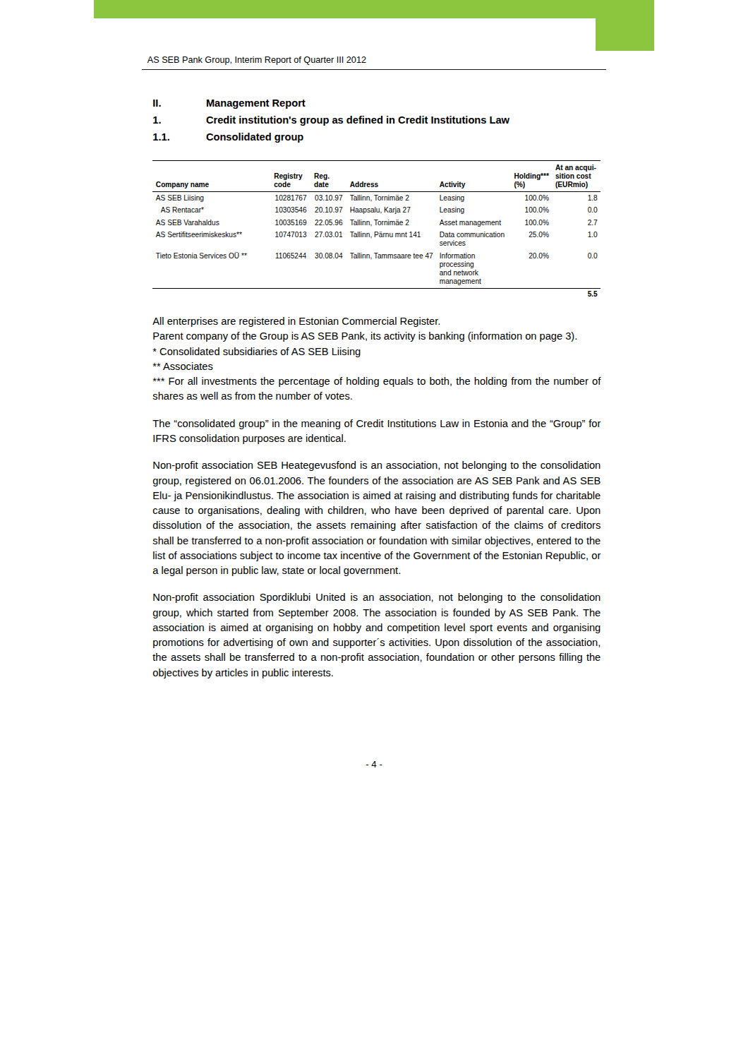AS SEB Pank Group, Interim Report of Quarter III 2012
II. Management Report
1. Credit institution's group as defined in Credit Institutions Law
1.1. Consolidated group
| Company name | Registry code | Reg. date | Address | Activity | Holding*** (%) | At an acqui- sition cost (EURmio) |
| --- | --- | --- | --- | --- | --- | --- |
| AS SEB Liising | 10281767 | 03.10.97 | Tallinn, Tornimäe 2 | Leasing | 100.0% | 1.8 |
| AS Rentacar* | 10303546 | 20.10.97 | Haapsalu, Karja 27 | Leasing | 100.0% | 0.0 |
| AS SEB Varahaldus | 10035169 | 22.05.96 | Tallinn, Tornimäe 2 | Asset management | 100.0% | 2.7 |
| AS Sertifitseerimiskeskus** | 10747013 | 27.03.01 | Tallinn, Pärnu mnt 141 | Data communication services | 25.0% | 1.0 |
| Tieto Estonia Services OÜ ** | 11065244 | 30.08.04 | Tallinn, Tammsaare tee 47 | Information processing and network management | 20.0% | 0.0 |
| | 5.5 |
All enterprises are registered in Estonian Commercial Register.
Parent company of the Group is AS SEB Pank, its activity is banking (information on page 3).
* Consolidated subsidiaries of AS SEB Liising
** Associates
*** For all investments the percentage of holding equals to both, the holding from the number of shares as well as from the number of votes.
The “consolidated group” in the meaning of Credit Institutions Law in Estonia and the “Group” for IFRS consolidation purposes are identical.
Non-profit association SEB Heategevusfond is an association, not belonging to the consolidation group, registered on 06.01.2006. The founders of the association are AS SEB Pank and AS SEB Elu- ja Pensionikindlustus. The association is aimed at raising and distributing funds for charitable cause to organisations, dealing with children, who have been deprived of parental care. Upon dissolution of the association, the assets remaining after satisfaction of the claims of creditors shall be transferred to a non-profit association or foundation with similar objectives, entered to the list of associations subject to income tax incentive of the Government of the Estonian Republic, or a legal person in public law, state or local government.
Non-profit association Spordiklubi United is an association, not belonging to the consolidation group, which started from September 2008. The association is founded by AS SEB Pank. The association is aimed at organising on hobby and competition level sport events and organising promotions for advertising of own and supporter´s activities. Upon dissolution of the association, the assets shall be transferred to a non-profit association, foundation or other persons filling the objectives by articles in public interests.
- 4 -